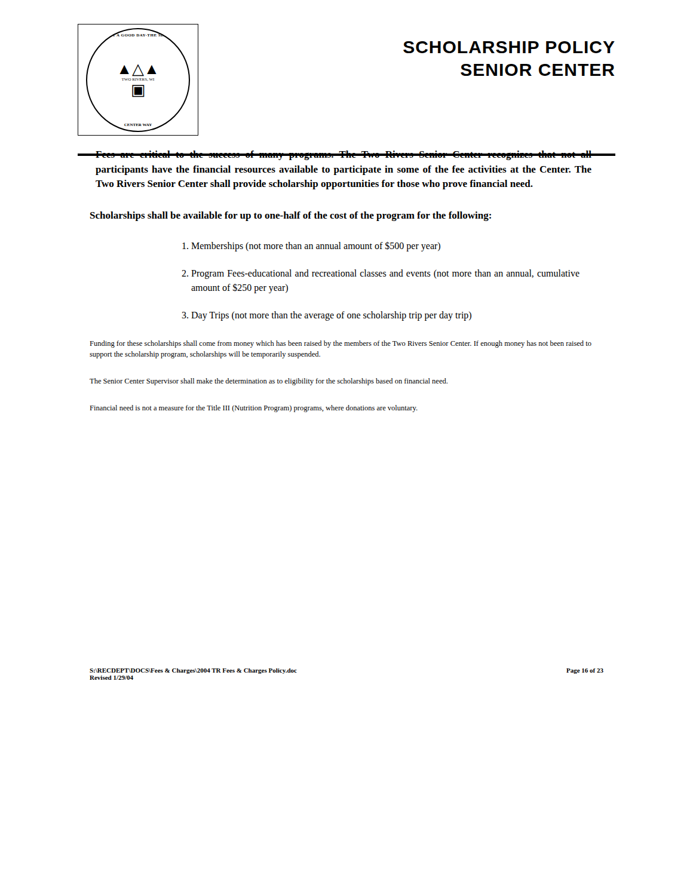ENJOY A GOOD DAY-THE SENIOR
▲△▲
TWO RIVERS, WI
▣
CENTER WAY
SCHOLARSHIP POLICY
SENIOR CENTER
Fees are critical to the success of many programs. The Two Rivers Senior Center recognizes that not all participants have the financial resources available to participate in some of the fee activities at the Center. The Two Rivers Senior Center shall provide scholarship opportunities for those who prove financial need.
Scholarships shall be available for up to one-half of the cost of the program for the following:
Memberships (not more than an annual amount of $500 per year)
Program Fees-educational and recreational classes and events (not more than an annual, cumulative amount of $250 per year)
Day Trips (not more than the average of one scholarship trip per day trip)
Funding for these scholarships shall come from money which has been raised by the members of the Two Rivers Senior Center. If enough money has not been raised to support the scholarship program, scholarships will be temporarily suspended.
The Senior Center Supervisor shall make the determination as to eligibility for the scholarships based on financial need.
Financial need is not a measure for the Title III (Nutrition Program) programs, where donations are voluntary.
S:\RECDEPT\DOCS\Fees & Charges\2004 TR Fees & Charges Policy.doc
Page 16 of 23
Revised 1/29/04